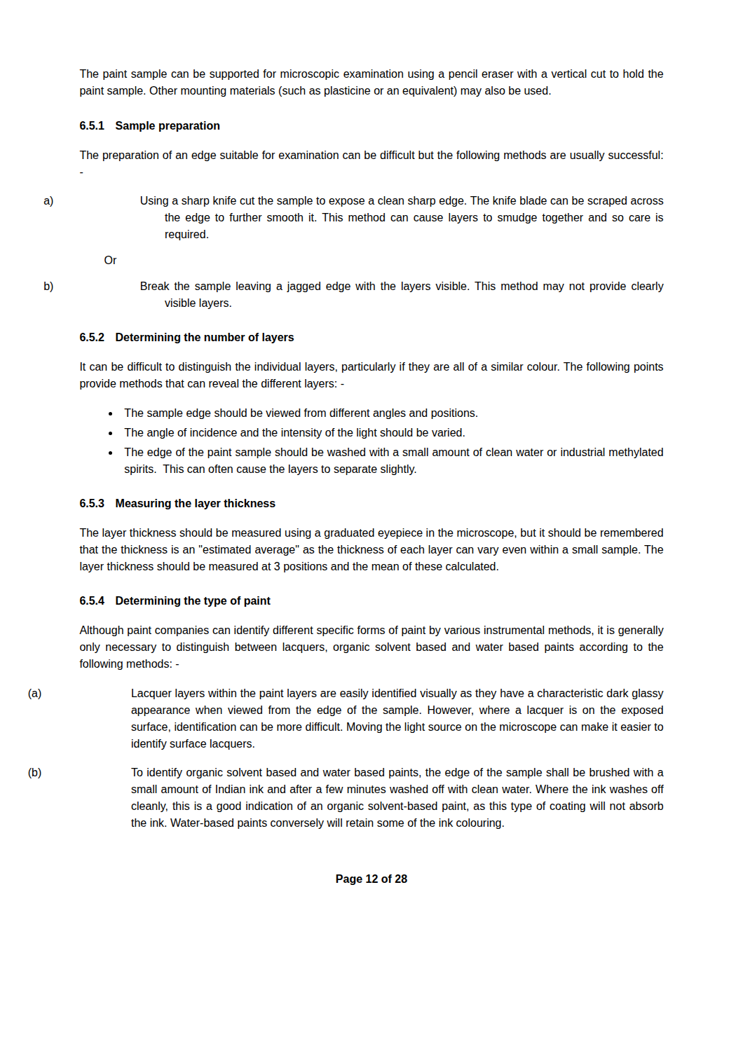The paint sample can be supported for microscopic examination using a pencil eraser with a vertical cut to hold the paint sample. Other mounting materials (such as plasticine or an equivalent) may also be used.
6.5.1 Sample preparation
The preparation of an edge suitable for examination can be difficult but the following methods are usually successful: -
a) Using a sharp knife cut the sample to expose a clean sharp edge. The knife blade can be scraped across the edge to further smooth it. This method can cause layers to smudge together and so care is required.
Or
b) Break the sample leaving a jagged edge with the layers visible. This method may not provide clearly visible layers.
6.5.2 Determining the number of layers
It can be difficult to distinguish the individual layers, particularly if they are all of a similar colour. The following points provide methods that can reveal the different layers: -
The sample edge should be viewed from different angles and positions.
The angle of incidence and the intensity of the light should be varied.
The edge of the paint sample should be washed with a small amount of clean water or industrial methylated spirits. This can often cause the layers to separate slightly.
6.5.3 Measuring the layer thickness
The layer thickness should be measured using a graduated eyepiece in the microscope, but it should be remembered that the thickness is an "estimated average" as the thickness of each layer can vary even within a small sample. The layer thickness should be measured at 3 positions and the mean of these calculated.
6.5.4 Determining the type of paint
Although paint companies can identify different specific forms of paint by various instrumental methods, it is generally only necessary to distinguish between lacquers, organic solvent based and water based paints according to the following methods: -
(a) Lacquer layers within the paint layers are easily identified visually as they have a characteristic dark glassy appearance when viewed from the edge of the sample. However, where a lacquer is on the exposed surface, identification can be more difficult. Moving the light source on the microscope can make it easier to identify surface lacquers.
(b) To identify organic solvent based and water based paints, the edge of the sample shall be brushed with a small amount of Indian ink and after a few minutes washed off with clean water. Where the ink washes off cleanly, this is a good indication of an organic solvent-based paint, as this type of coating will not absorb the ink. Water-based paints conversely will retain some of the ink colouring.
Page 12 of 28